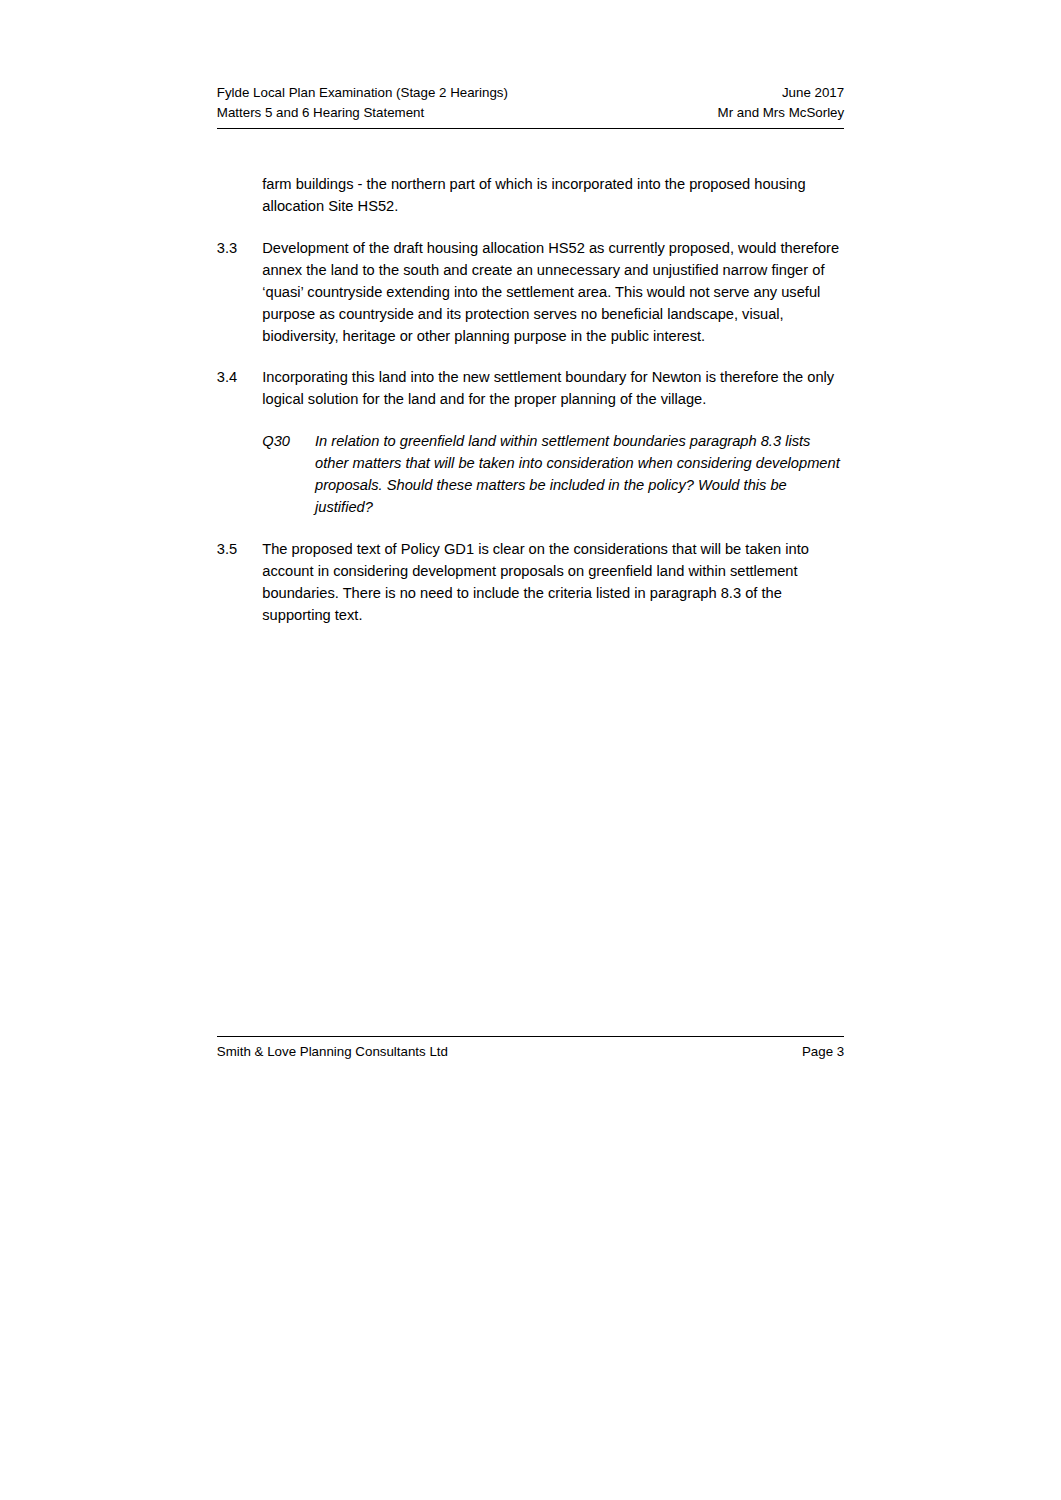Fylde Local Plan Examination (Stage 2 Hearings)
June 2017
Matters 5 and 6 Hearing Statement
Mr and Mrs McSorley
farm buildings - the northern part of which is incorporated into the proposed housing allocation Site HS52.
3.3
Development of the draft housing allocation HS52 as currently proposed, would therefore annex the land to the south and create an unnecessary and unjustified narrow finger of ‘quasi’ countryside extending into the settlement area. This would not serve any useful purpose as countryside and its protection serves no beneficial landscape, visual, biodiversity, heritage or other planning purpose in the public interest.
3.4
Incorporating this land into the new settlement boundary for Newton is therefore the only logical solution for the land and for the proper planning of the village.
Q30
In relation to greenfield land within settlement boundaries paragraph 8.3 lists other matters that will be taken into consideration when considering development proposals. Should these matters be included in the policy? Would this be justified?
3.5
The proposed text of Policy GD1 is clear on the considerations that will be taken into account in considering development proposals on greenfield land within settlement boundaries. There is no need to include the criteria listed in paragraph 8.3 of the supporting text.
Smith & Love Planning Consultants Ltd
Page 3